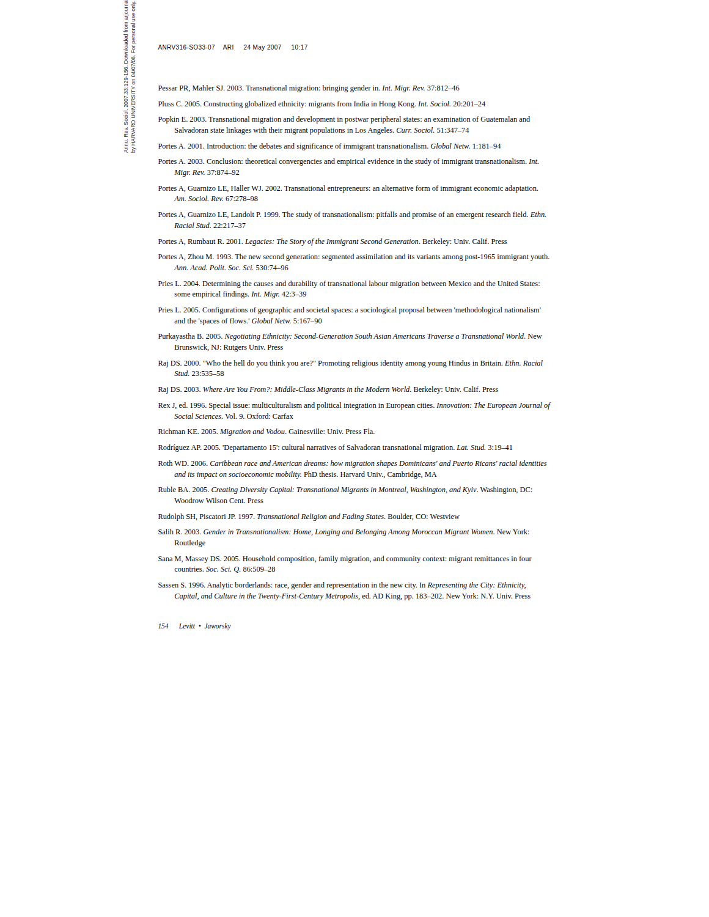ANRV316-SO33-07 ARI 24 May 2007 10:17
Annu. Rev. Sociol. 2007.33:129-156. Downloaded from arjournals.annualreviews.org
by HARVARD UNIVERSITY on 04/07/08. For personal use only.
Pessar PR, Mahler SJ. 2003. Transnational migration: bringing gender in. Int. Migr. Rev. 37:812–46
Pluss C. 2005. Constructing globalized ethnicity: migrants from India in Hong Kong. Int. Sociol. 20:201–24
Popkin E. 2003. Transnational migration and development in postwar peripheral states: an examination of Guatemalan and Salvadoran state linkages with their migrant populations in Los Angeles. Curr. Sociol. 51:347–74
Portes A. 2001. Introduction: the debates and significance of immigrant transnationalism. Global Netw. 1:181–94
Portes A. 2003. Conclusion: theoretical convergencies and empirical evidence in the study of immigrant transnationalism. Int. Migr. Rev. 37:874–92
Portes A, Guarnizo LE, Haller WJ. 2002. Transnational entrepreneurs: an alternative form of immigrant economic adaptation. Am. Sociol. Rev. 67:278–98
Portes A, Guarnizo LE, Landolt P. 1999. The study of transnationalism: pitfalls and promise of an emergent research field. Ethn. Racial Stud. 22:217–37
Portes A, Rumbaut R. 2001. Legacies: The Story of the Immigrant Second Generation. Berkeley: Univ. Calif. Press
Portes A, Zhou M. 1993. The new second generation: segmented assimilation and its variants among post-1965 immigrant youth. Ann. Acad. Polit. Soc. Sci. 530:74–96
Pries L. 2004. Determining the causes and durability of transnational labour migration between Mexico and the United States: some empirical findings. Int. Migr. 42:3–39
Pries L. 2005. Configurations of geographic and societal spaces: a sociological proposal between 'methodological nationalism' and the 'spaces of flows.' Global Netw. 5:167–90
Purkayastha B. 2005. Negotiating Ethnicity: Second-Generation South Asian Americans Traverse a Transnational World. New Brunswick, NJ: Rutgers Univ. Press
Raj DS. 2000. "Who the hell do you think you are?" Promoting religious identity among young Hindus in Britain. Ethn. Racial Stud. 23:535–58
Raj DS. 2003. Where Are You From?: Middle-Class Migrants in the Modern World. Berkeley: Univ. Calif. Press
Rex J, ed. 1996. Special issue: multiculturalism and political integration in European cities. Innovation: The European Journal of Social Sciences. Vol. 9. Oxford: Carfax
Richman KE. 2005. Migration and Vodou. Gainesville: Univ. Press Fla.
Rodríguez AP. 2005. 'Departamento 15': cultural narratives of Salvadoran transnational migration. Lat. Stud. 3:19–41
Roth WD. 2006. Caribbean race and American dreams: how migration shapes Dominicans' and Puerto Ricans' racial identities and its impact on socioeconomic mobility. PhD thesis. Harvard Univ., Cambridge, MA
Ruble BA. 2005. Creating Diversity Capital: Transnational Migrants in Montreal, Washington, and Kyiv. Washington, DC: Woodrow Wilson Cent. Press
Rudolph SH, Piscatori JP. 1997. Transnational Religion and Fading States. Boulder, CO: Westview
Salih R. 2003. Gender in Transnationalism: Home, Longing and Belonging Among Moroccan Migrant Women. New York: Routledge
Sana M, Massey DS. 2005. Household composition, family migration, and community context: migrant remittances in four countries. Soc. Sci. Q. 86:509–28
Sassen S. 1996. Analytic borderlands: race, gender and representation in the new city. In Representing the City: Ethnicity, Capital, and Culture in the Twenty-First-Century Metropolis, ed. AD King, pp. 183–202. New York: N.Y. Univ. Press
154 Levitt • Jaworsky